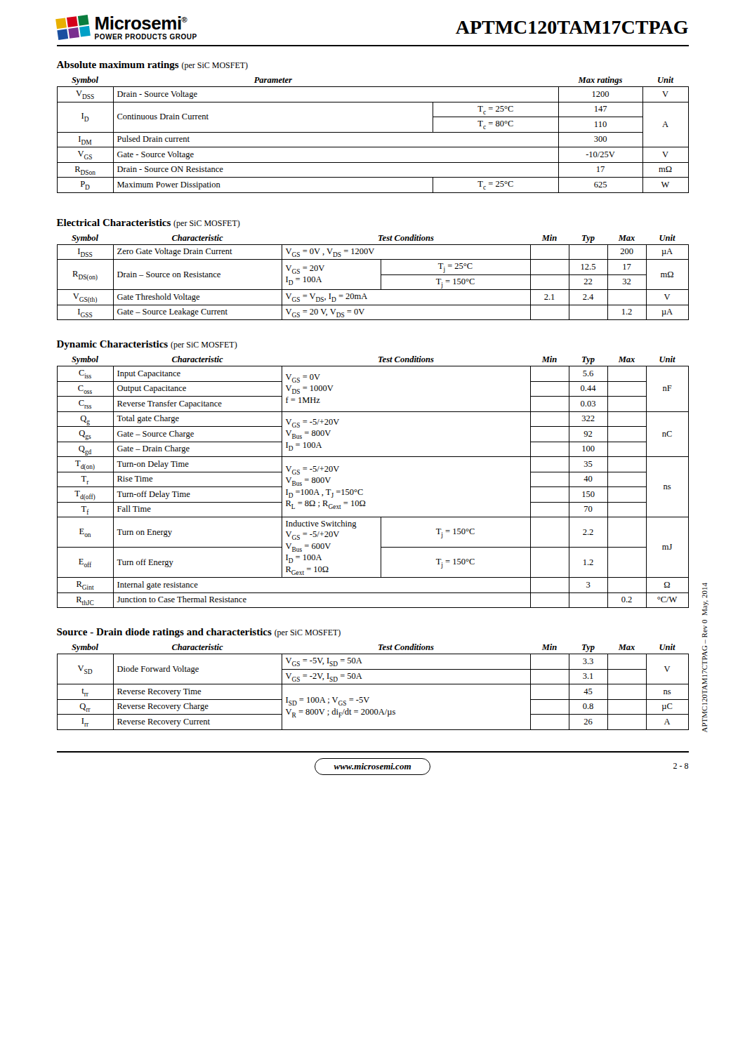Microsemi®
POWER PRODUCTS GROUP
APTMC120TAM17CTPAG
Absolute maximum ratings (per SiC MOSFET)
| Symbol | Parameter | | Max ratings | Unit |
| --- | --- | --- | --- | --- |
| V DSS | Drain - Source Voltage | 1200 | V |
| I D | Continuous Drain Current | T c = 25°C | 147 | A |
| T c = 80°C | 110 |
| I DM | Pulsed Drain current | 300 |
| V GS | Gate - Source Voltage | -10/25V | V |
| R DSon | Drain - Source ON Resistance | 17 | mΩ |
| P D | Maximum Power Dissipation | T c = 25°C | 625 | W |
Electrical Characteristics (per SiC MOSFET)
| Symbol | Characteristic | Test Conditions | Min | Typ | Max | Unit |
| --- | --- | --- | --- | --- | --- | --- |
| I DSS | Zero Gate Voltage Drain Current | V GS = 0V , V DS = 1200V | | | 200 | µA |
| R DS(on) | Drain – Source on Resistance | V GS = 20V I D = 100A | T j = 25°C | | 12.5 | 17 | mΩ |
| T j = 150°C | | 22 | 32 |
| V GS(th) | Gate Threshold Voltage | V GS = V DS , I D = 20mA | 2.1 | 2.4 | | V |
| I GSS | Gate – Source Leakage Current | V GS = 20 V, V DS = 0V | | | 1.2 | µA |
Dynamic Characteristics (per SiC MOSFET)
| Symbol | Characteristic | Test Conditions | Min | Typ | Max | Unit |
| --- | --- | --- | --- | --- | --- | --- |
| C iss | Input Capacitance | V GS = 0V V DS = 1000V f = 1MHz | | 5.6 | | nF |
| C oss | Output Capacitance | | 0.44 | |
| C rss | Reverse Transfer Capacitance | | 0.03 | |
| Q g | Total gate Charge | V GS = -5/+20V V Bus = 800V I D = 100A | | 322 | | nC |
| Q gs | Gate – Source Charge | | 92 | |
| Q gd | Gate – Drain Charge | | 100 | |
| T d(on) | Turn-on Delay Time | V GS = -5/+20V V Bus = 800V I D =100A , T J =150°C R L = 8Ω ; R Gext = 10Ω | | 35 | | ns |
| T r | Rise Time | | 40 | |
| T d(off) | Turn-off Delay Time | | 150 | |
| T f | Fall Time | | 70 | |
| E on | Turn on Energy | Inductive Switching V GS = -5/+20V V Bus = 600V I D = 100A R Gext = 10Ω | T j = 150°C | | 2.2 | | mJ |
| E off | Turn off Energy | T j = 150°C | | 1.2 | |
| R Gint | Internal gate resistance | | 3 | | Ω |
| R thJC | Junction to Case Thermal Resistance | | | 0.2 | °C/W |
Source - Drain diode ratings and characteristics (per SiC MOSFET)
| Symbol | Characteristic | Test Conditions | Min | Typ | Max | Unit |
| --- | --- | --- | --- | --- | --- | --- |
| V SD | Diode Forward Voltage | V GS = -5V, I SD = 50A | | 3.3 | | V |
| V GS = -2V, I SD = 50A | | 3.1 | |
| t rr | Reverse Recovery Time | I SD = 100A ; V GS = -5V V R = 800V ; di F /dt = 2000A/µs | | 45 | | ns |
| Q rr | Reverse Recovery Charge | | 0.8 | | µC |
| I rr | Reverse Recovery Current | | 26 | | A |
APTMC120TAM17CTPAG – Rev 0 May, 2014
www.microsemi.com
2 - 8